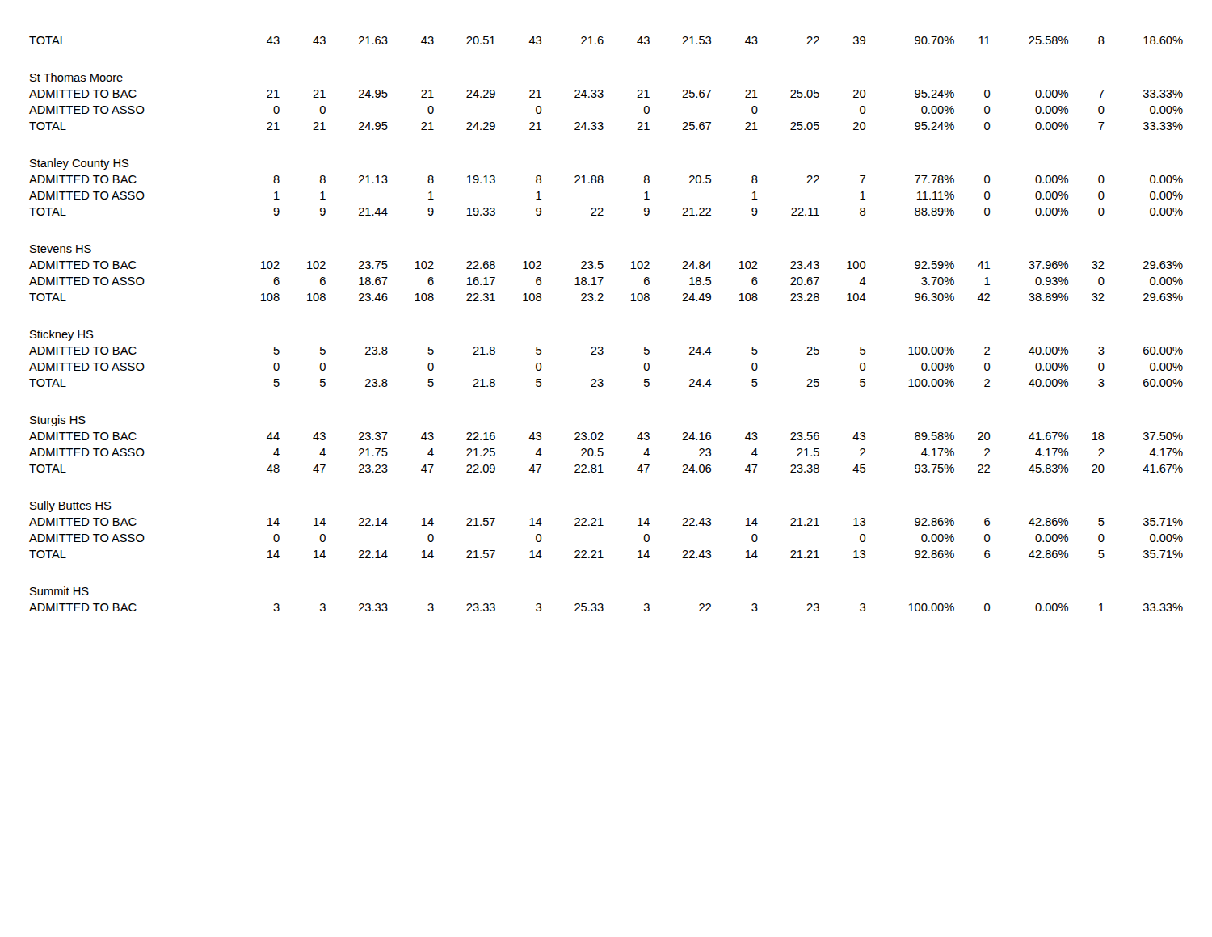| TOTAL | 43 | 43 | 21.63 | 43 | 20.51 | 43 | 21.6 | 43 | 21.53 | 43 | 22 | 39 | 90.70% | 11 | 25.58% | 8 | 18.60% |
| St Thomas Moore |
| ADMITTED TO BAC | 21 | 21 | 24.95 | 21 | 24.29 | 21 | 24.33 | 21 | 25.67 | 21 | 25.05 | 20 | 95.24% | 0 | 0.00% | 7 | 33.33% |
| ADMITTED TO ASSO | 0 | 0 | | 0 | | 0 | | 0 | | 0 | | 0 | 0.00% | 0 | 0.00% | 0 | 0.00% |
| TOTAL | 21 | 21 | 24.95 | 21 | 24.29 | 21 | 24.33 | 21 | 25.67 | 21 | 25.05 | 20 | 95.24% | 0 | 0.00% | 7 | 33.33% |
| Stanley County HS |
| ADMITTED TO BAC | 8 | 8 | 21.13 | 8 | 19.13 | 8 | 21.88 | 8 | 20.5 | 8 | 22 | 7 | 77.78% | 0 | 0.00% | 0 | 0.00% |
| ADMITTED TO ASSO | 1 | 1 | | 1 | | 1 | | 1 | | 1 | | 1 | 11.11% | 0 | 0.00% | 0 | 0.00% |
| TOTAL | 9 | 9 | 21.44 | 9 | 19.33 | 9 | 22 | 9 | 21.22 | 9 | 22.11 | 8 | 88.89% | 0 | 0.00% | 0 | 0.00% |
| Stevens HS |
| ADMITTED TO BAC | 102 | 102 | 23.75 | 102 | 22.68 | 102 | 23.5 | 102 | 24.84 | 102 | 23.43 | 100 | 92.59% | 41 | 37.96% | 32 | 29.63% |
| ADMITTED TO ASSO | 6 | 6 | 18.67 | 6 | 16.17 | 6 | 18.17 | 6 | 18.5 | 6 | 20.67 | 4 | 3.70% | 1 | 0.93% | 0 | 0.00% |
| TOTAL | 108 | 108 | 23.46 | 108 | 22.31 | 108 | 23.2 | 108 | 24.49 | 108 | 23.28 | 104 | 96.30% | 42 | 38.89% | 32 | 29.63% |
| Stickney HS |
| ADMITTED TO BAC | 5 | 5 | 23.8 | 5 | 21.8 | 5 | 23 | 5 | 24.4 | 5 | 25 | 5 | 100.00% | 2 | 40.00% | 3 | 60.00% |
| ADMITTED TO ASSO | 0 | 0 | | 0 | | 0 | | 0 | | 0 | | 0 | 0.00% | 0 | 0.00% | 0 | 0.00% |
| TOTAL | 5 | 5 | 23.8 | 5 | 21.8 | 5 | 23 | 5 | 24.4 | 5 | 25 | 5 | 100.00% | 2 | 40.00% | 3 | 60.00% |
| Sturgis HS |
| ADMITTED TO BAC | 44 | 43 | 23.37 | 43 | 22.16 | 43 | 23.02 | 43 | 24.16 | 43 | 23.56 | 43 | 89.58% | 20 | 41.67% | 18 | 37.50% |
| ADMITTED TO ASSO | 4 | 4 | 21.75 | 4 | 21.25 | 4 | 20.5 | 4 | 23 | 4 | 21.5 | 2 | 4.17% | 2 | 4.17% | 2 | 4.17% |
| TOTAL | 48 | 47 | 23.23 | 47 | 22.09 | 47 | 22.81 | 47 | 24.06 | 47 | 23.38 | 45 | 93.75% | 22 | 45.83% | 20 | 41.67% |
| Sully Buttes HS |
| ADMITTED TO BAC | 14 | 14 | 22.14 | 14 | 21.57 | 14 | 22.21 | 14 | 22.43 | 14 | 21.21 | 13 | 92.86% | 6 | 42.86% | 5 | 35.71% |
| ADMITTED TO ASSO | 0 | 0 | | 0 | | 0 | | 0 | | 0 | | 0 | 0.00% | 0 | 0.00% | 0 | 0.00% |
| TOTAL | 14 | 14 | 22.14 | 14 | 21.57 | 14 | 22.21 | 14 | 22.43 | 14 | 21.21 | 13 | 92.86% | 6 | 42.86% | 5 | 35.71% |
| Summit HS |
| ADMITTED TO BAC | 3 | 3 | 23.33 | 3 | 23.33 | 3 | 25.33 | 3 | 22 | 3 | 23 | 3 | 100.00% | 0 | 0.00% | 1 | 33.33% |